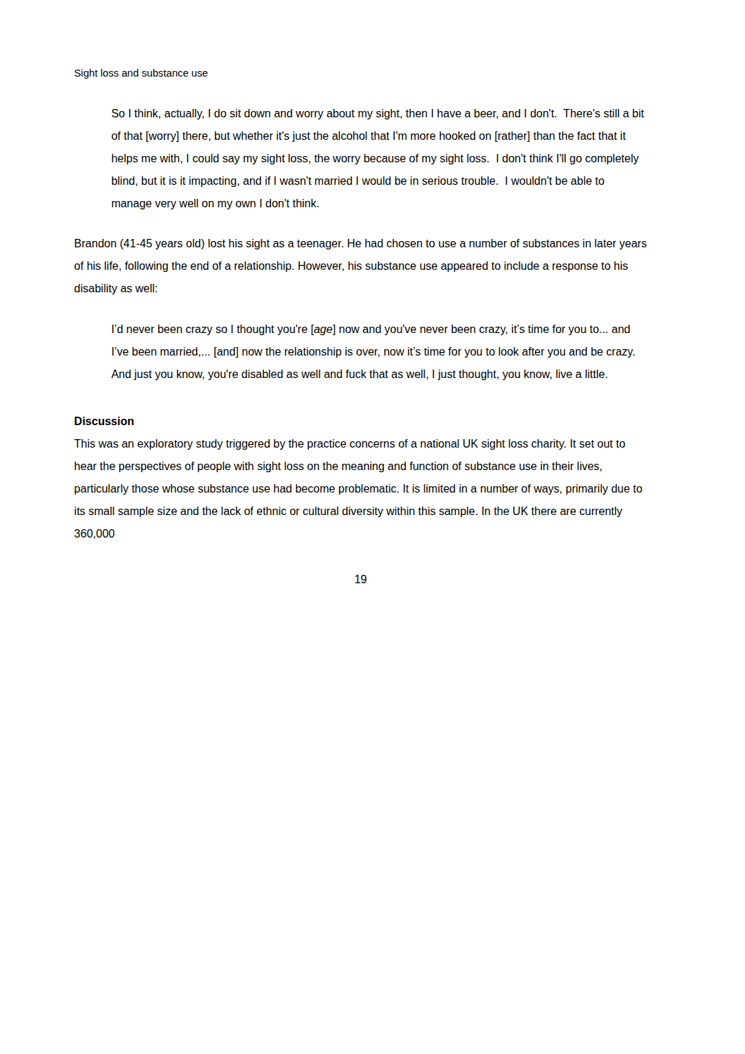Sight loss and substance use
So I think, actually, I do sit down and worry about my sight, then I have a beer, and I don't. There's still a bit of that [worry] there, but whether it's just the alcohol that I'm more hooked on [rather] than the fact that it helps me with, I could say my sight loss, the worry because of my sight loss. I don't think I'll go completely blind, but it is it impacting, and if I wasn't married I would be in serious trouble. I wouldn't be able to manage very well on my own I don't think.
Brandon (41-45 years old) lost his sight as a teenager. He had chosen to use a number of substances in later years of his life, following the end of a relationship. However, his substance use appeared to include a response to his disability as well:
I’d never been crazy so I thought you're [age] now and you've never been crazy, it’s time for you to... and I’ve been married,... [and] now the relationship is over, now it’s time for you to look after you and be crazy. And just you know, you're disabled as well and fuck that as well, I just thought, you know, live a little.
Discussion
This was an exploratory study triggered by the practice concerns of a national UK sight loss charity. It set out to hear the perspectives of people with sight loss on the meaning and function of substance use in their lives, particularly those whose substance use had become problematic. It is limited in a number of ways, primarily due to its small sample size and the lack of ethnic or cultural diversity within this sample. In the UK there are currently 360,000
19